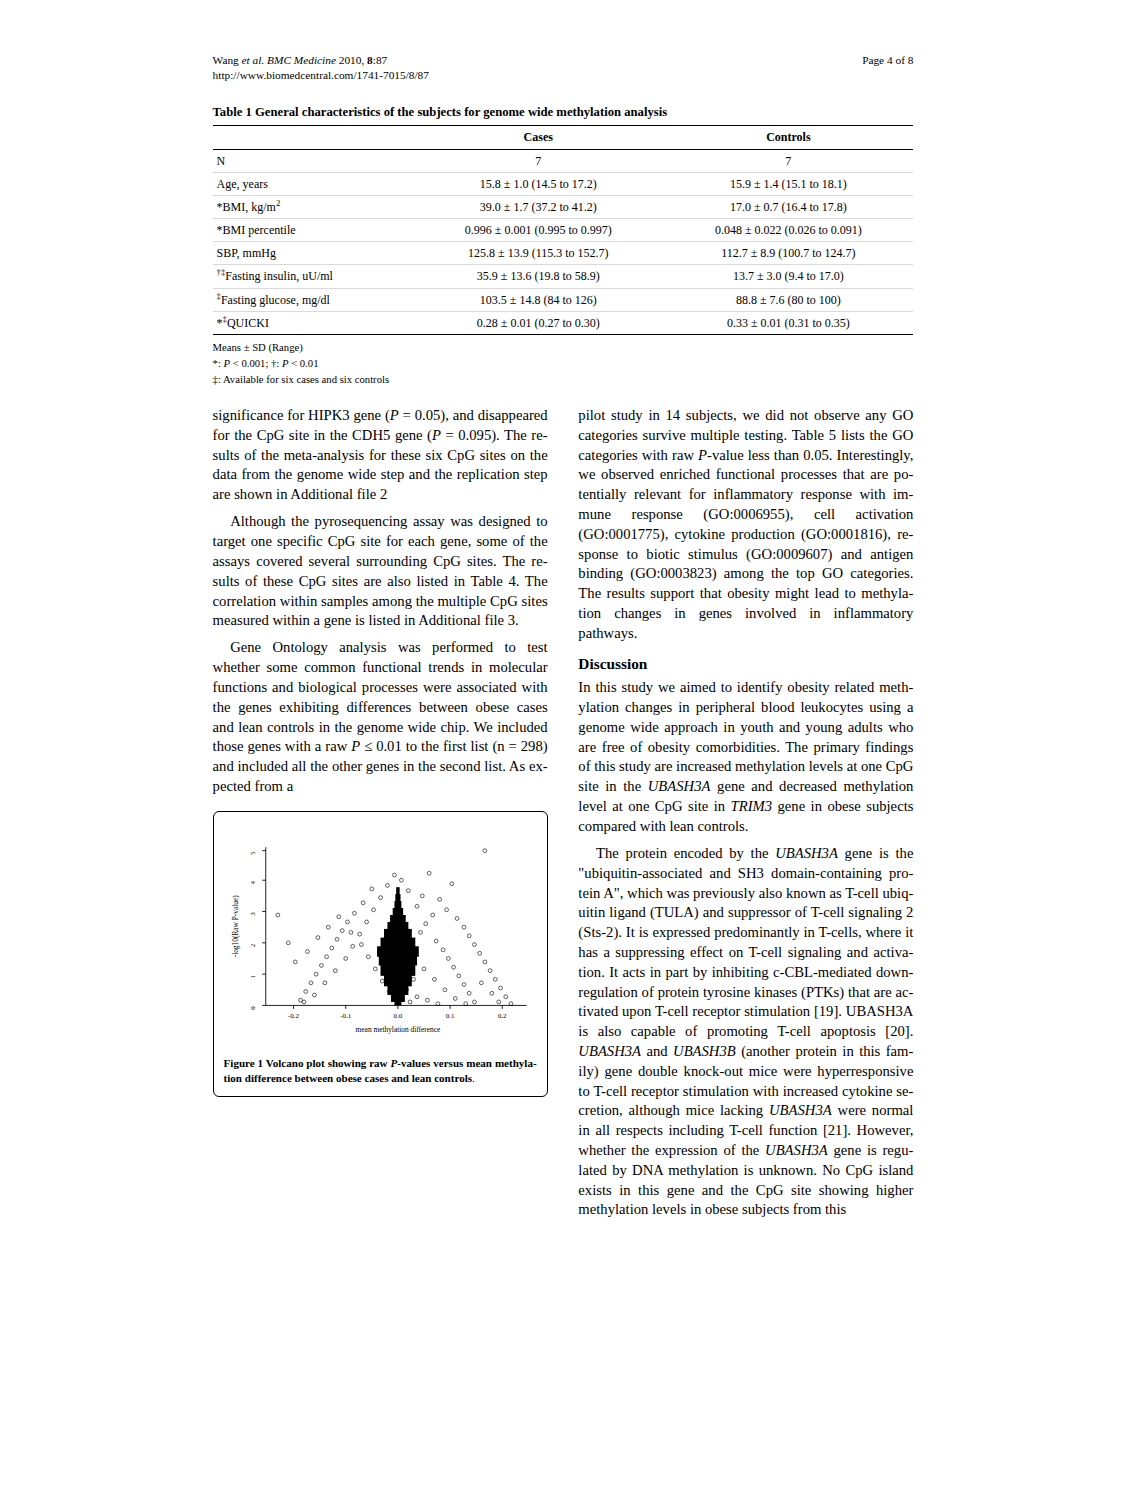Wang et al. BMC Medicine 2010, 8:87
http://www.biomedcentral.com/1741-7015/8/87
Page 4 of 8
Table 1 General characteristics of the subjects for genome wide methylation analysis
| | Cases | Controls |
| --- | --- | --- |
| N | 7 | 7 |
| Age, years | 15.8 ± 1.0 (14.5 to 17.2) | 15.9 ± 1.4 (15.1 to 18.1) |
| *BMI, kg/m 2 | 39.0 ± 1.7 (37.2 to 41.2) | 17.0 ± 0.7 (16.4 to 17.8) |
| *BMI percentile | 0.996 ± 0.001 (0.995 to 0.997) | 0.048 ± 0.022 (0.026 to 0.091) |
| SBP, mmHg | 125.8 ± 13.9 (115.3 to 152.7) | 112.7 ± 8.9 (100.7 to 124.7) |
| †‡ Fasting insulin, uU/ml | 35.9 ± 13.6 (19.8 to 58.9) | 13.7 ± 3.0 (9.4 to 17.0) |
| ‡ Fasting glucose, mg/dl | 103.5 ± 14.8 (84 to 126) | 88.8 ± 7.6 (80 to 100) |
| * ‡ QUICKI | 0.28 ± 0.01 (0.27 to 0.30) | 0.33 ± 0.01 (0.31 to 0.35) |
Means ± SD (Range)
*: P < 0.001; †: P < 0.01
‡: Available for six cases and six controls
significance for HIPK3 gene (P = 0.05), and disappeared for the CpG site in the CDH5 gene (P = 0.095). The results of the meta-analysis for these six CpG sites on the data from the genome wide step and the replication step are shown in Additional file 2
Although the pyrosequencing assay was designed to target one specific CpG site for each gene, some of the assays covered several surrounding CpG sites. The results of these CpG sites are also listed in Table 4. The correlation within samples among the multiple CpG sites measured within a gene is listed in Additional file 3.
Gene Ontology analysis was performed to test whether some common functional trends in molecular functions and biological processes were associated with the genes exhibiting differences between obese cases and lean controls in the genome wide chip. We included those genes with a raw P ≤ 0.01 to the first list (n = 298) and included all the other genes in the second list. As expected from a
0 1 2 3 4 5 -0.2 -0.1 0.0 0.1 0.2 mean methylation difference -log10(Raw P-value)
Figure 1 Volcano plot showing raw P-values versus mean methylation difference between obese cases and lean controls.
pilot study in 14 subjects, we did not observe any GO categories survive multiple testing. Table 5 lists the GO categories with raw P-value less than 0.05. Interestingly, we observed enriched functional processes that are potentially relevant for inflammatory response with immune response (GO:0006955), cell activation (GO:0001775), cytokine production (GO:0001816), response to biotic stimulus (GO:0009607) and antigen binding (GO:0003823) among the top GO categories. The results support that obesity might lead to methylation changes in genes involved in inflammatory pathways.
Discussion
In this study we aimed to identify obesity related methylation changes in peripheral blood leukocytes using a genome wide approach in youth and young adults who are free of obesity comorbidities. The primary findings of this study are increased methylation levels at one CpG site in the UBASH3A gene and decreased methylation level at one CpG site in TRIM3 gene in obese subjects compared with lean controls.
The protein encoded by the UBASH3A gene is the "ubiquitin-associated and SH3 domain-containing protein A", which was previously also known as T-cell ubiquitin ligand (TULA) and suppressor of T-cell signaling 2 (Sts-2). It is expressed predominantly in T-cells, where it has a suppressing effect on T-cell signaling and activation. It acts in part by inhibiting c-CBL-mediated down-regulation of protein tyrosine kinases (PTKs) that are activated upon T-cell receptor stimulation [19]. UBASH3A is also capable of promoting T-cell apoptosis [20]. UBASH3A and UBASH3B (another protein in this family) gene double knock-out mice were hyperresponsive to T-cell receptor stimulation with increased cytokine secretion, although mice lacking UBASH3A were normal in all respects including T-cell function [21]. However, whether the expression of the UBASH3A gene is regulated by DNA methylation is unknown. No CpG island exists in this gene and the CpG site showing higher methylation levels in obese subjects from this